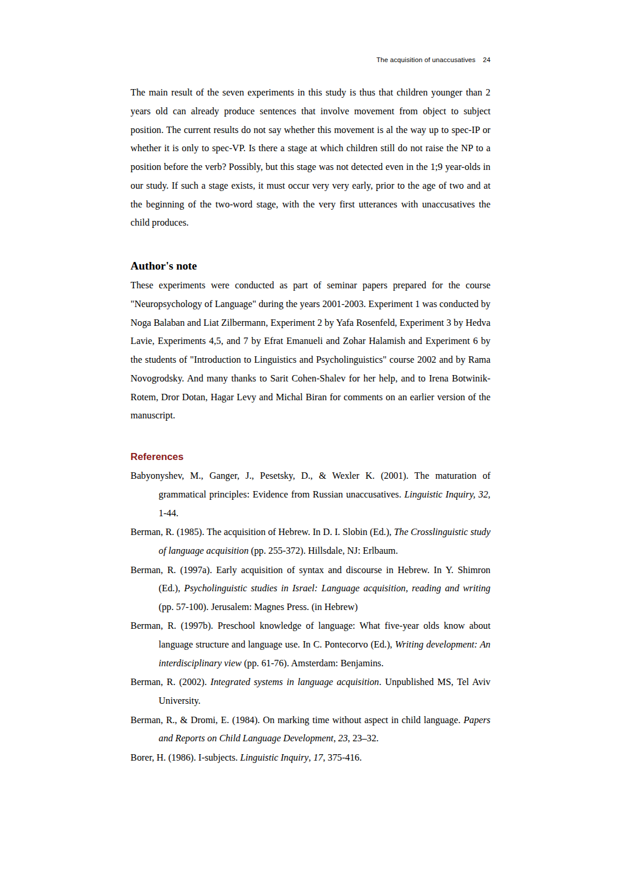The acquisition of unaccusatives24
The main result of the seven experiments in this study is thus that children younger than 2 years old can already produce sentences that involve movement from object to subject position. The current results do not say whether this movement is al the way up to spec-IP or whether it is only to spec-VP. Is there a stage at which children still do not raise the NP to a position before the verb? Possibly, but this stage was not detected even in the 1;9 year-olds in our study. If such a stage exists, it must occur very very early, prior to the age of two and at the beginning of the two-word stage, with the very first utterances with unaccusatives the child produces.
Author's note
These experiments were conducted as part of seminar papers prepared for the course "Neuropsychology of Language" during the years 2001-2003. Experiment 1 was conducted by Noga Balaban and Liat Zilbermann, Experiment 2 by Yafa Rosenfeld, Experiment 3 by Hedva Lavie, Experiments 4,5, and 7 by Efrat Emanueli and Zohar Halamish and Experiment 6 by the students of "Introduction to Linguistics and Psycholinguistics" course 2002 and by Rama Novogrodsky. And many thanks to Sarit Cohen-Shalev for her help, and to Irena Botwinik-Rotem, Dror Dotan, Hagar Levy and Michal Biran for comments on an earlier version of the manuscript.
References
Babyonyshev, M., Ganger, J., Pesetsky, D., & Wexler K. (2001). The maturation of grammatical principles: Evidence from Russian unaccusatives. Linguistic Inquiry, 32, 1-44.
Berman, R. (1985). The acquisition of Hebrew. In D. I. Slobin (Ed.), The Crosslinguistic study of language acquisition (pp. 255-372). Hillsdale, NJ: Erlbaum.
Berman, R. (1997a). Early acquisition of syntax and discourse in Hebrew. In Y. Shimron (Ed.), Psycholinguistic studies in Israel: Language acquisition, reading and writing (pp. 57-100). Jerusalem: Magnes Press. (in Hebrew)
Berman, R. (1997b). Preschool knowledge of language: What five-year olds know about language structure and language use. In C. Pontecorvo (Ed.), Writing development: An interdisciplinary view (pp. 61-76). Amsterdam: Benjamins.
Berman, R. (2002). Integrated systems in language acquisition. Unpublished MS, Tel Aviv University.
Berman, R., & Dromi, E. (1984). On marking time without aspect in child language. Papers and Reports on Child Language Development, 23, 23–32.
Borer, H. (1986). I-subjects. Linguistic Inquiry, 17, 375-416.